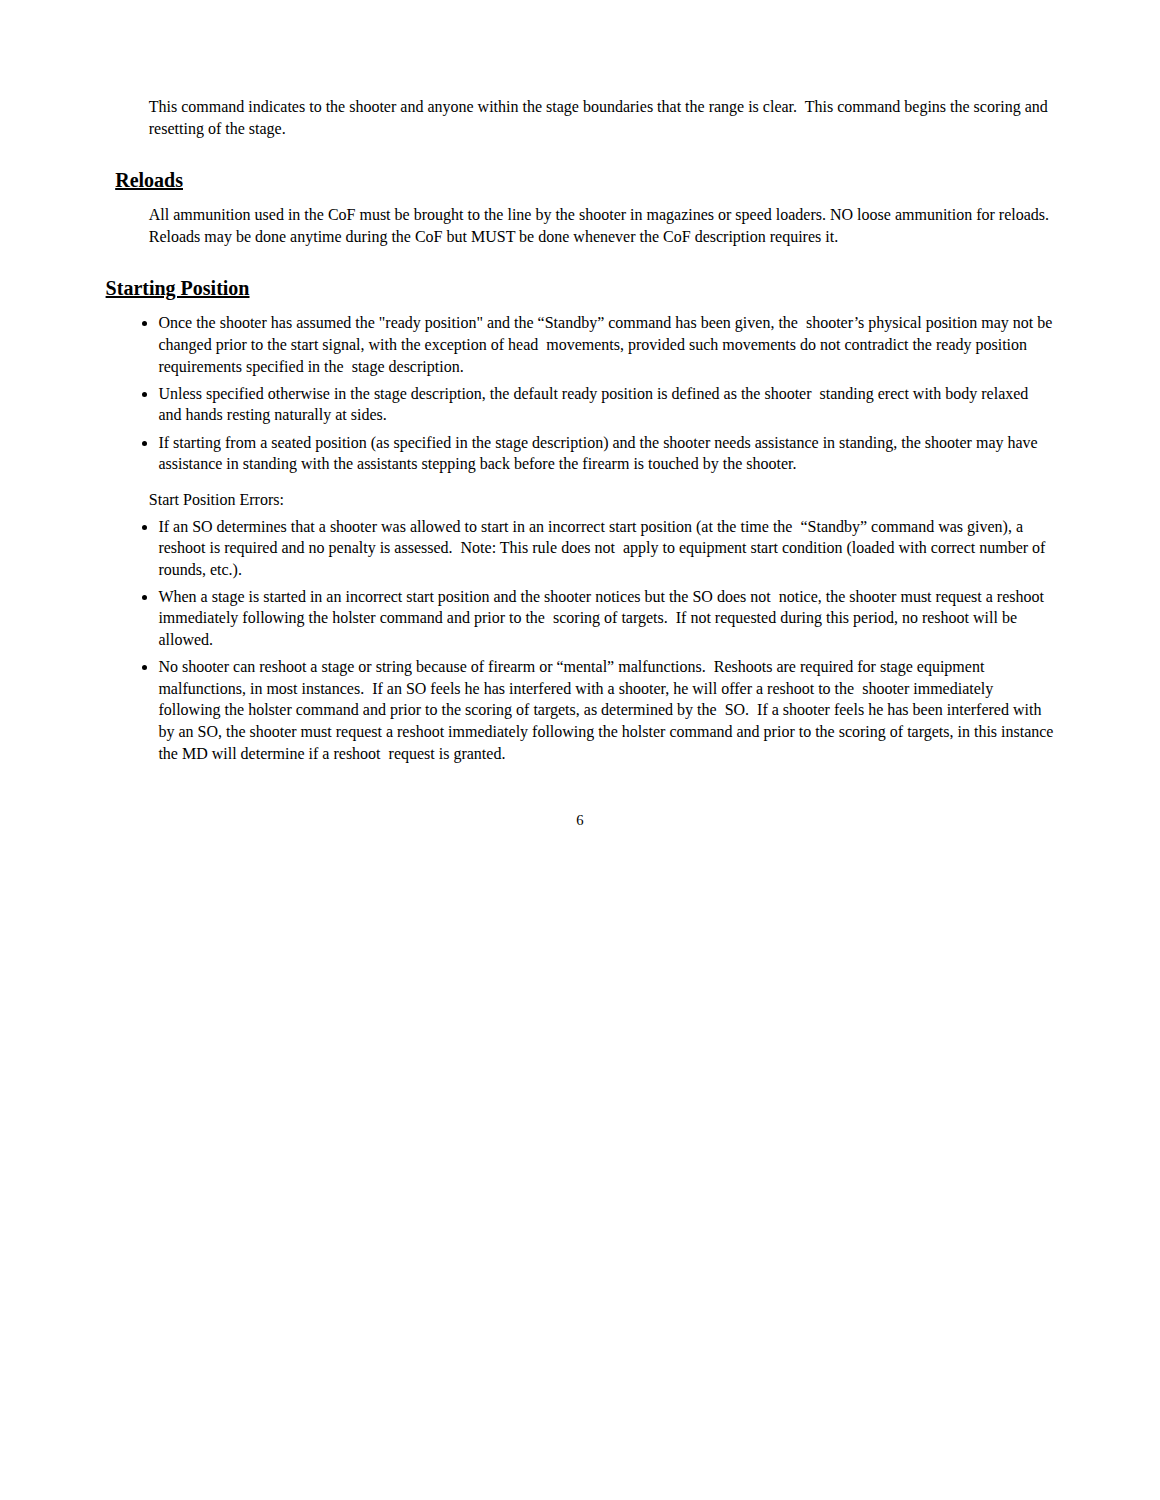This command indicates to the shooter and anyone within the stage boundaries that the range is clear. This command begins the scoring and resetting of the stage.
Reloads
All ammunition used in the CoF must be brought to the line by the shooter in magazines or speed loaders. NO loose ammunition for reloads. Reloads may be done anytime during the CoF but MUST be done whenever the CoF description requires it.
Starting Position
Once the shooter has assumed the "ready position" and the “Standby” command has been given, the shooter’s physical position may not be changed prior to the start signal, with the exception of head movements, provided such movements do not contradict the ready position requirements specified in the stage description.
Unless specified otherwise in the stage description, the default ready position is defined as the shooter standing erect with body relaxed and hands resting naturally at sides.
If starting from a seated position (as specified in the stage description) and the shooter needs assistance in standing, the shooter may have assistance in standing with the assistants stepping back before the firearm is touched by the shooter.
Start Position Errors:
If an SO determines that a shooter was allowed to start in an incorrect start position (at the time the “Standby” command was given), a reshoot is required and no penalty is assessed. Note: This rule does not apply to equipment start condition (loaded with correct number of rounds, etc.).
When a stage is started in an incorrect start position and the shooter notices but the SO does not notice, the shooter must request a reshoot immediately following the holster command and prior to the scoring of targets. If not requested during this period, no reshoot will be allowed.
No shooter can reshoot a stage or string because of firearm or “mental” malfunctions. Reshoots are required for stage equipment malfunctions, in most instances. If an SO feels he has interfered with a shooter, he will offer a reshoot to the shooter immediately following the holster command and prior to the scoring of targets, as determined by the SO. If a shooter feels he has been interfered with by an SO, the shooter must request a reshoot immediately following the holster command and prior to the scoring of targets, in this instance the MD will determine if a reshoot request is granted.
6